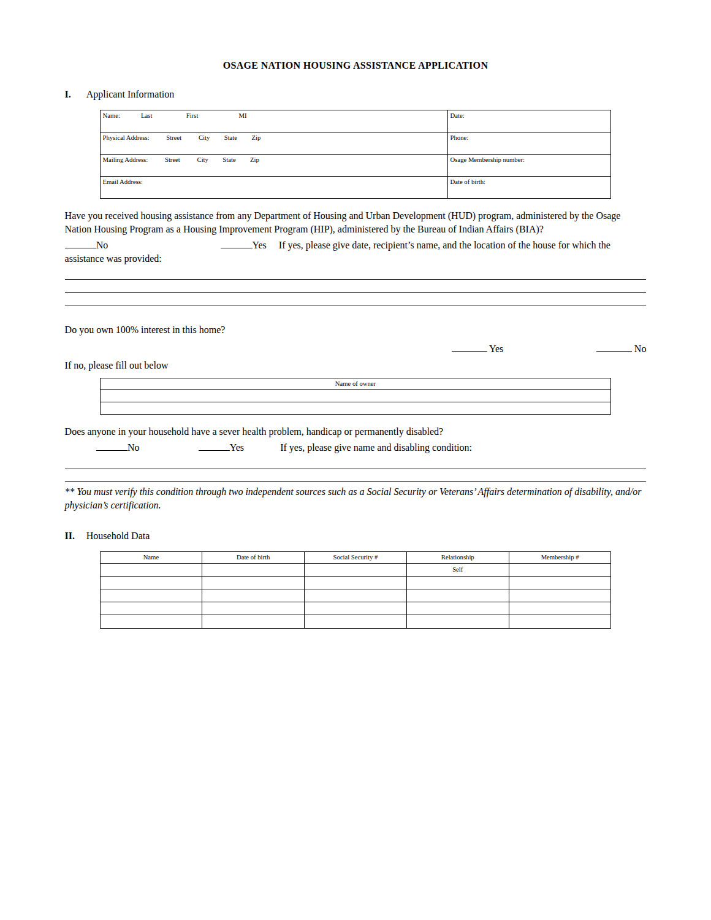OSAGE NATION HOUSING ASSISTANCE APPLICATION
I. Applicant Information
| Name: Last First MI | Date: |
| Physical Address: Street City State Zip | Phone: |
| Mailing Address: Street City State Zip | Osage Membership number: |
| Email Address: | Date of birth: |
Have you received housing assistance from any Department of Housing and Urban Development (HUD) program, administered by the Osage Nation Housing Program as a Housing Improvement Program (HIP), administered by the Bureau of Indian Affairs (BIA)?
No Yes If yes, please give date, recipient’s name, and the location of the house for which the assistance was provided:
Do you own 100% interest in this home?
Yes No
If no, please fill out below
| Name of owner |
| --- |
Does anyone in your household have a sever health problem, handicap or permanently disabled?
No Yes If yes, please give name and disabling condition:
** You must verify this condition through two independent sources such as a Social Security or Veterans’ Affairs determination of disability, and/or physician’s certification.
II. Household Data
| Name | Date of birth | Social Security # | Relationship | Membership # |
| --- | --- | --- | --- | --- |
| | | | Self | |